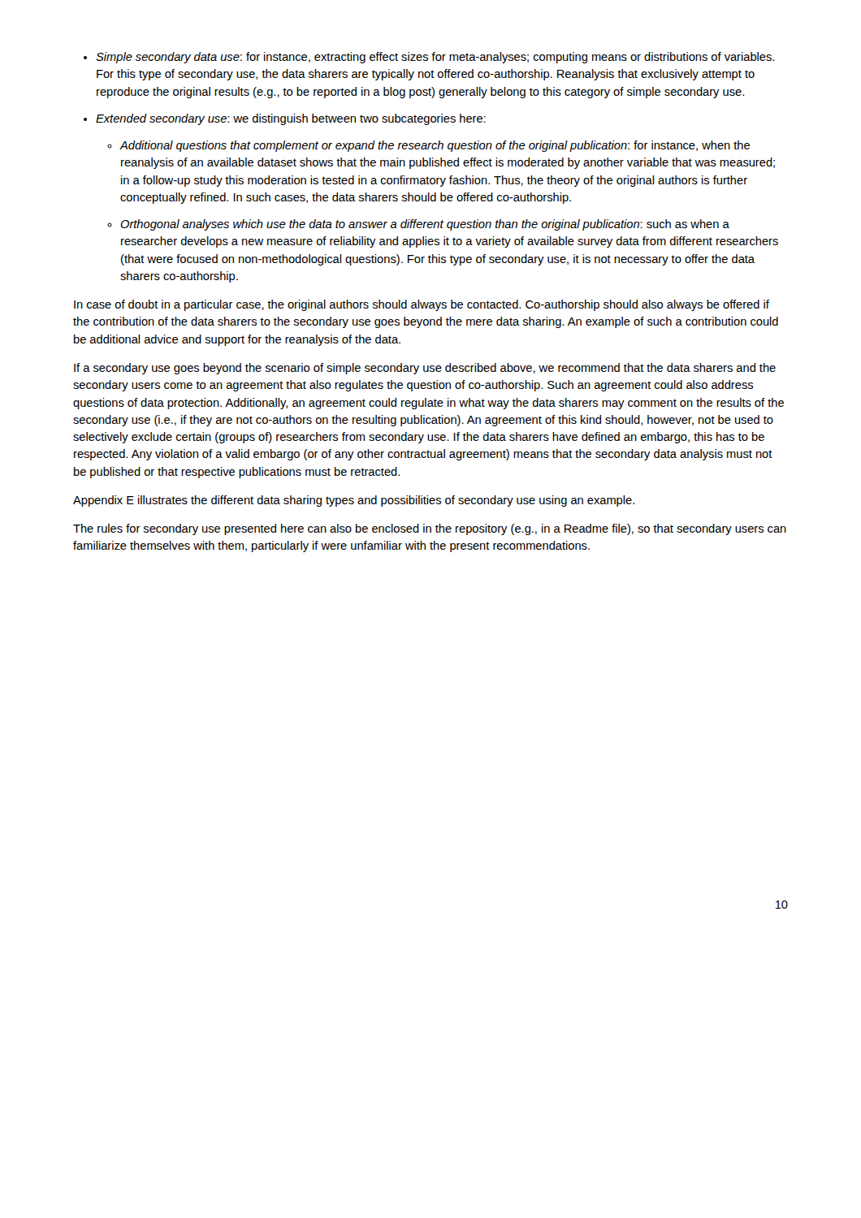Simple secondary data use: for instance, extracting effect sizes for meta-analyses; computing means or distributions of variables. For this type of secondary use, the data sharers are typically not offered co-authorship. Reanalysis that exclusively attempt to reproduce the original results (e.g., to be reported in a blog post) generally belong to this category of simple secondary use.
Extended secondary use: we distinguish between two subcategories here:
Additional questions that complement or expand the research question of the original publication: for instance, when the reanalysis of an available dataset shows that the main published effect is moderated by another variable that was measured; in a follow-up study this moderation is tested in a confirmatory fashion. Thus, the theory of the original authors is further conceptually refined. In such cases, the data sharers should be offered co-authorship.
Orthogonal analyses which use the data to answer a different question than the original publication: such as when a researcher develops a new measure of reliability and applies it to a variety of available survey data from different researchers (that were focused on non-methodological questions). For this type of secondary use, it is not necessary to offer the data sharers co-authorship.
In case of doubt in a particular case, the original authors should always be contacted. Co-authorship should also always be offered if the contribution of the data sharers to the secondary use goes beyond the mere data sharing. An example of such a contribution could be additional advice and support for the reanalysis of the data.
If a secondary use goes beyond the scenario of simple secondary use described above, we recommend that the data sharers and the secondary users come to an agreement that also regulates the question of co-authorship. Such an agreement could also address questions of data protection. Additionally, an agreement could regulate in what way the data sharers may comment on the results of the secondary use (i.e., if they are not co-authors on the resulting publication). An agreement of this kind should, however, not be used to selectively exclude certain (groups of) researchers from secondary use. If the data sharers have defined an embargo, this has to be respected. Any violation of a valid embargo (or of any other contractual agreement) means that the secondary data analysis must not be published or that respective publications must be retracted.
Appendix E illustrates the different data sharing types and possibilities of secondary use using an example.
The rules for secondary use presented here can also be enclosed in the repository (e.g., in a Readme file), so that secondary users can familiarize themselves with them, particularly if were unfamiliar with the present recommendations.
10